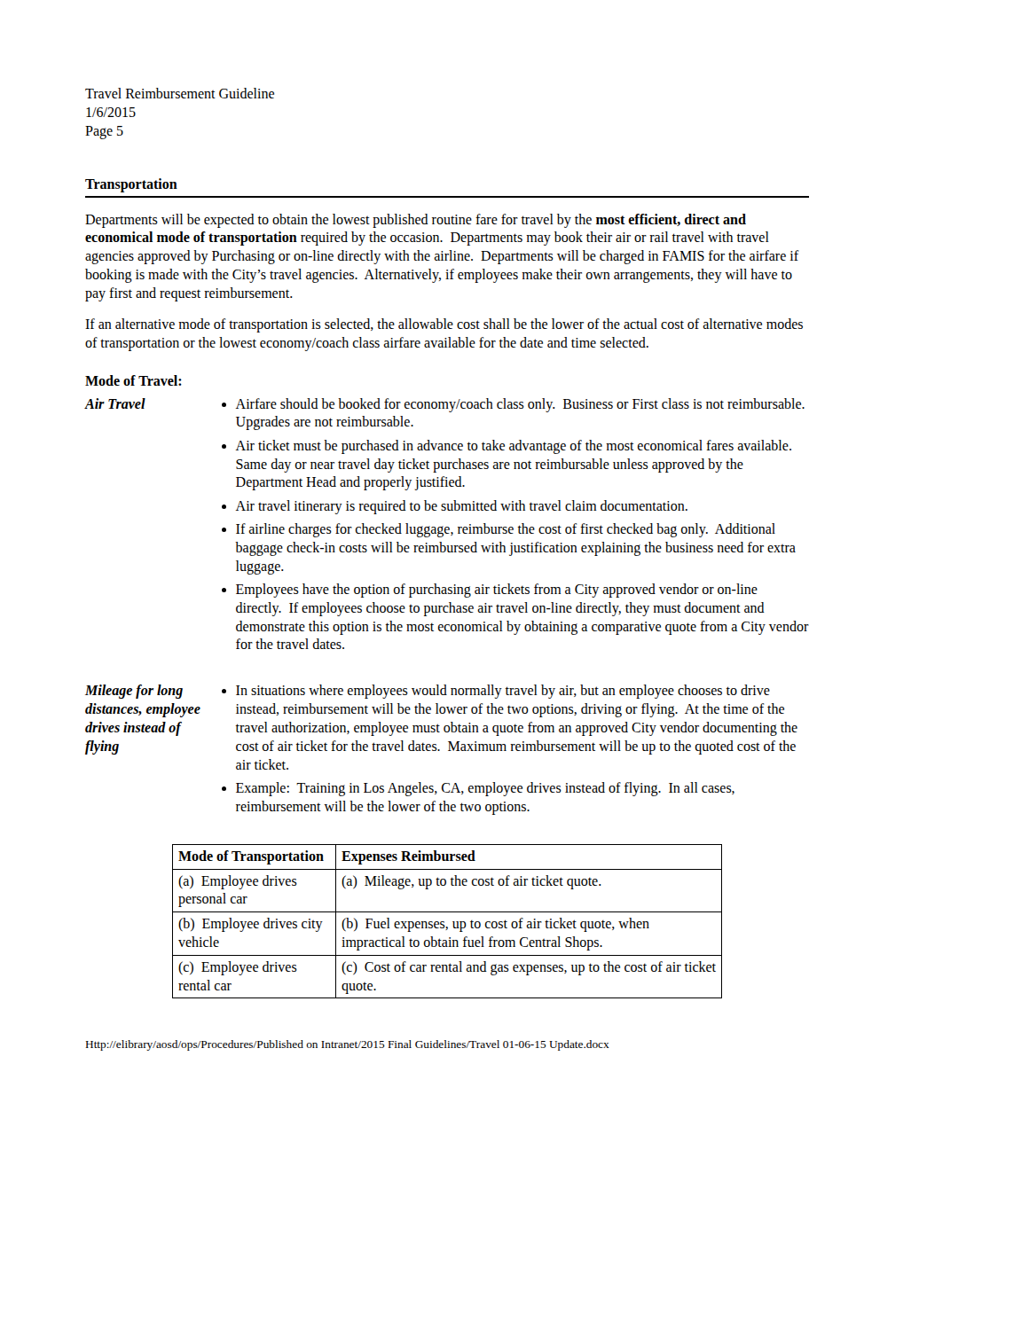Travel Reimbursement Guideline
1/6/2015
Page 5
Transportation
Departments will be expected to obtain the lowest published routine fare for travel by the most efficient, direct and economical mode of transportation required by the occasion. Departments may book their air or rail travel with travel agencies approved by Purchasing or on-line directly with the airline. Departments will be charged in FAMIS for the airfare if booking is made with the City’s travel agencies. Alternatively, if employees make their own arrangements, they will have to pay first and request reimbursement.
If an alternative mode of transportation is selected, the allowable cost shall be the lower of the actual cost of alternative modes of transportation or the lowest economy/coach class airfare available for the date and time selected.
Mode of Travel:
| Air Travel | Airfare should be booked for economy/coach class only. Business or First class is not reimbursable. Upgrades are not reimbursable. Air ticket must be purchased in advance to take advantage of the most economical fares available. Same day or near travel day ticket purchases are not reimbursable unless approved by the Department Head and properly justified. Air travel itinerary is required to be submitted with travel claim documentation. If airline charges for checked luggage, reimburse the cost of first checked bag only. Additional baggage check-in costs will be reimbursed with justification explaining the business need for extra luggage. Employees have the option of purchasing air tickets from a City approved vendor or on-line directly. If employees choose to purchase air travel on-line directly, they must document and demonstrate this option is the most economical by obtaining a comparative quote from a City vendor for the travel dates. |
| Mileage for long distances, employee drives instead of flying | In situations where employees would normally travel by air, but an employee chooses to drive instead, reimbursement will be the lower of the two options, driving or flying. At the time of the travel authorization, employee must obtain a quote from an approved City vendor documenting the cost of air ticket for the travel dates. Maximum reimbursement will be up to the quoted cost of the air ticket. Example: Training in Los Angeles, CA, employee drives instead of flying. In all cases, reimbursement will be the lower of the two options. |
| Mode of Transportation | Expenses Reimbursed |
| --- | --- |
| (a) Employee drives personal car | (a) Mileage, up to the cost of air ticket quote. |
| (b) Employee drives city vehicle | (b) Fuel expenses, up to cost of air ticket quote, when impractical to obtain fuel from Central Shops. |
| (c) Employee drives rental car | (c) Cost of car rental and gas expenses, up to the cost of air ticket quote. |
Http://elibrary/aosd/ops/Procedures/Published on Intranet/2015 Final Guidelines/Travel 01-06-15 Update.docx